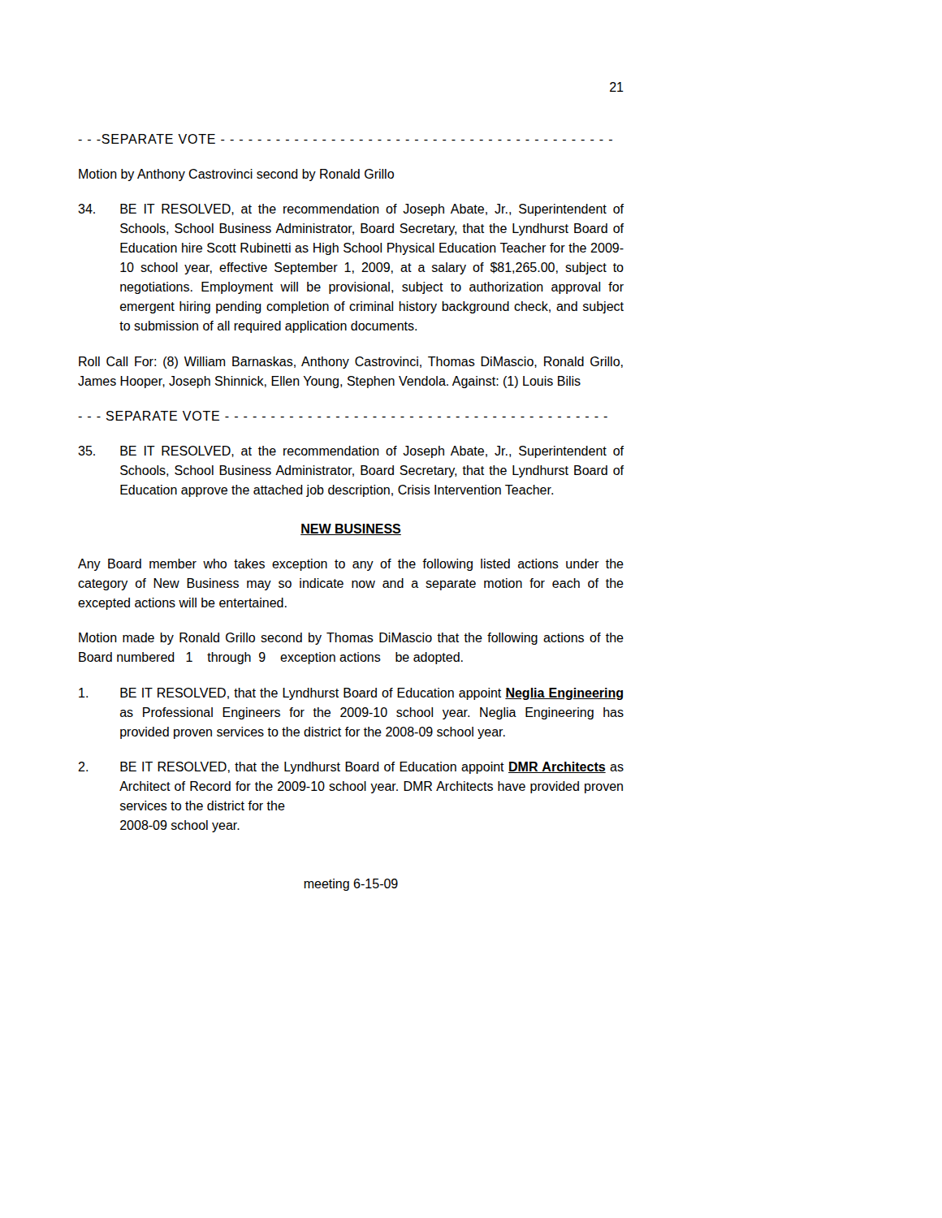21
- - -SEPARATE VOTE - - - - - - - - - - - - - - - - - - - - - - - - - - - - - - - - - - - - - - - - - - -
Motion by Anthony Castrovinci second by Ronald Grillo
34.
BE IT RESOLVED, at the recommendation of Joseph Abate, Jr., Superintendent of Schools, School Business Administrator, Board Secretary, that the Lyndhurst Board of Education hire Scott Rubinetti as High School Physical Education Teacher for the 2009-10 school year, effective September 1, 2009, at a salary of $81,265.00, subject to negotiations. Employment will be provisional, subject to authorization approval for emergent hiring pending completion of criminal history background check, and subject to submission of all required application documents.
Roll Call For: (8) William Barnaskas, Anthony Castrovinci, Thomas DiMascio, Ronald Grillo, James Hooper, Joseph Shinnick, Ellen Young, Stephen Vendola. Against: (1) Louis Bilis
- - - SEPARATE VOTE - - - - - - - - - - - - - - - - - - - - - - - - - - - - - - - - - - - - - - - - - -
35.
BE IT RESOLVED, at the recommendation of Joseph Abate, Jr., Superintendent of Schools, School Business Administrator, Board Secretary, that the Lyndhurst Board of Education approve the attached job description, Crisis Intervention Teacher.
NEW BUSINESS
Any Board member who takes exception to any of the following listed actions under the category of New Business may so indicate now and a separate motion for each of the excepted actions will be entertained.
Motion made by Ronald Grillo second by Thomas DiMascio that the following actions of the Board numbered 1 through 9 exception actions be adopted.
1.
BE IT RESOLVED, that the Lyndhurst Board of Education appoint Neglia Engineering as Professional Engineers for the 2009-10 school year. Neglia Engineering has provided proven services to the district for the 2008-09 school year.
2.
BE IT RESOLVED, that the Lyndhurst Board of Education appoint DMR Architects as Architect of Record for the 2009-10 school year. DMR Architects have provided proven services to the district for the
2008-09 school year.
meeting 6-15-09